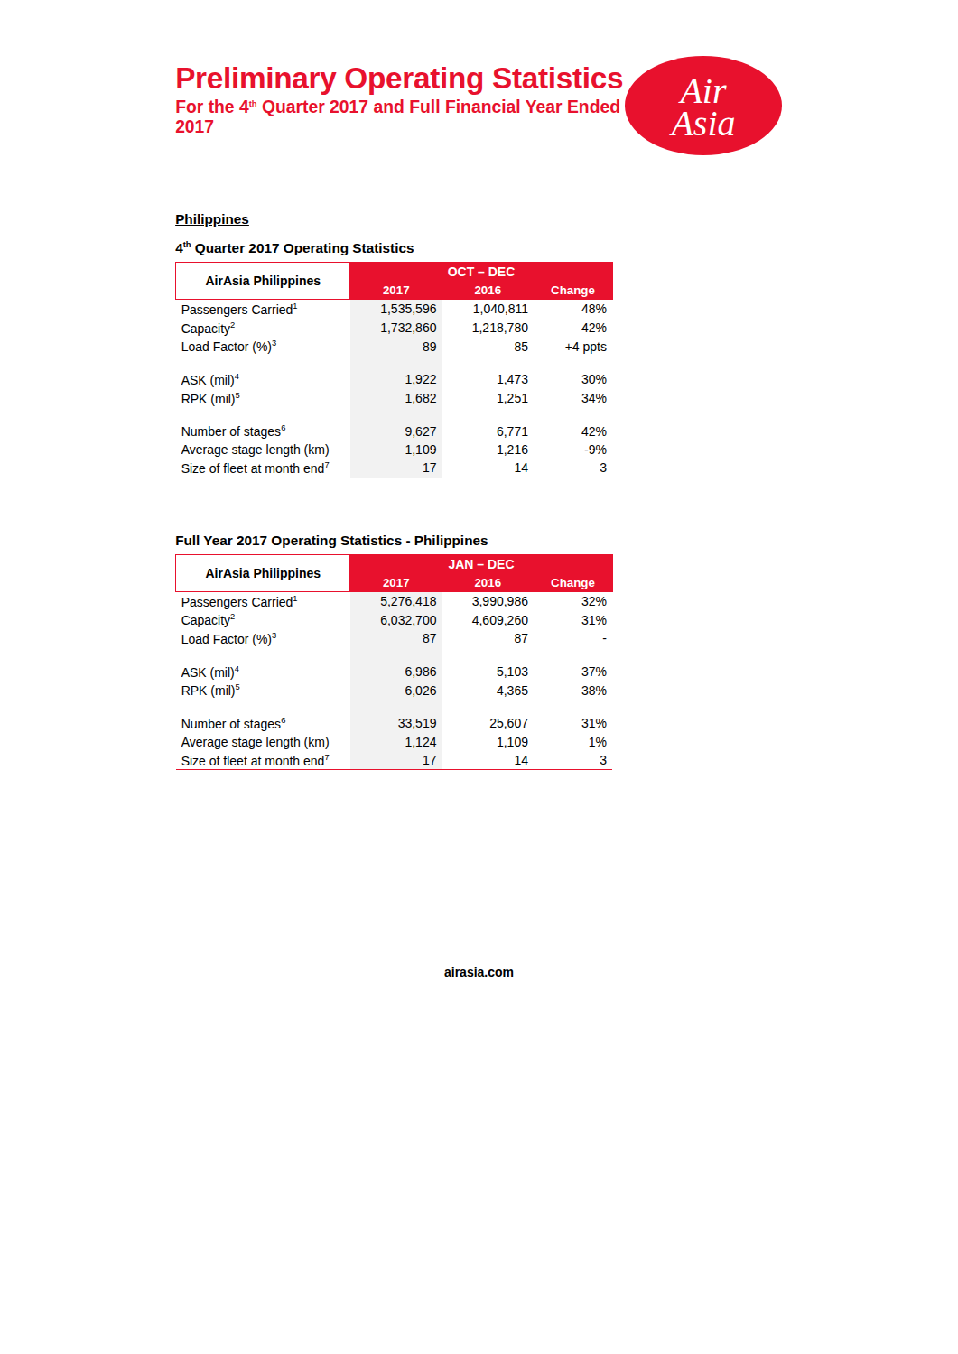Preliminary Operating Statistics
For the 4th Quarter 2017 and Full Financial Year Ended 2017
Air Asia
Philippines
4th Quarter 2017 Operating Statistics
| AirAsia Philippines | OCT – DEC |
| --- | --- |
| 2017 | 2016 | Change |
| Passengers Carried 1 | 1,535,596 | 1,040,811 | 48% |
| Capacity 2 | 1,732,860 | 1,218,780 | 42% |
| Load Factor (%) 3 | 89 | 85 | +4 ppts |
| ASK (mil) 4 | 1,922 | 1,473 | 30% |
| RPK (mil) 5 | 1,682 | 1,251 | 34% |
| Number of stages 6 | 9,627 | 6,771 | 42% |
| Average stage length (km) | 1,109 | 1,216 | -9% |
| Size of fleet at month end 7 | 17 | 14 | 3 |
Full Year 2017 Operating Statistics - Philippines
| AirAsia Philippines | JAN – DEC |
| --- | --- |
| 2017 | 2016 | Change |
| Passengers Carried 1 | 5,276,418 | 3,990,986 | 32% |
| Capacity 2 | 6,032,700 | 4,609,260 | 31% |
| Load Factor (%) 3 | 87 | 87 | - |
| ASK (mil) 4 | 6,986 | 5,103 | 37% |
| RPK (mil) 5 | 6,026 | 4,365 | 38% |
| Number of stages 6 | 33,519 | 25,607 | 31% |
| Average stage length (km) | 1,124 | 1,109 | 1% |
| Size of fleet at month end 7 | 17 | 14 | 3 |
airasia.com